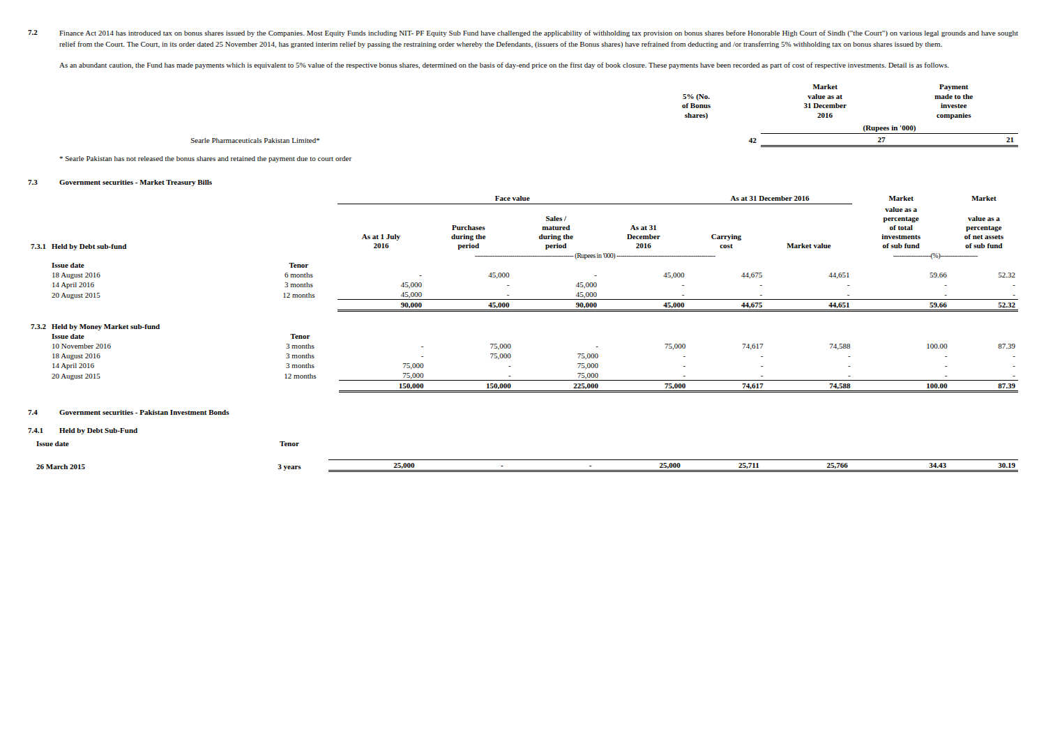7.2
Finance Act 2014 has introduced tax on bonus shares issued by the Companies. Most Equity Funds including NIT- PF Equity Sub Fund have challenged the applicability of withholding tax provision on bonus shares before Honorable High Court of Sindh ("the Court") on various legal grounds and have sought relief from the Court. The Court, in its order dated 25 November 2014, has granted interim relief by passing the restraining order whereby the Defendants, (issuers of the Bonus shares) have refrained from deducting and /or transferring 5% withholding tax on bonus shares issued by them.
As an abundant caution, the Fund has made payments which is equivalent to 5% value of the respective bonus shares, determined on the basis of day-end price on the first day of book closure. These payments have been recorded as part of cost of respective investments. Detail is as follows.
| | | 5% (No. of Bonus shares) | Market value as at 31 December 2016 | Payment made to the investee companies |
| | | | (Rupees in '000) |
| | Searle Pharmaceuticals Pakistan Limited* | 42 | 27 | 21 |
* Searle Pakistan has not released the bonus shares and retained the payment due to court order
7.3
Government securities - Market Treasury Bills
| | | | Face value | As at 31 December 2016 | Market | Market |
| 7.3.1 | Held by Debt sub-fund | | As at 1 July 2016 | Purchases during the period | Sales / matured during the period | As at 31 December 2016 | Carrying cost | Market value | value as a percentage of total investments of sub fund | value as a percentage of net assets of sub fund |
| | | | -------------------------------------------------- (Rupees in '000) -------------------------------------------------- | -------------------(%)------------------- |
| | Issue date | Tenor | |
| | 18 August 2016 | 6 months | - | 45,000 | - | 45,000 | 44,675 | 44,651 | 59.66 | 52.32 |
| | 14 April 2016 | 3 months | 45,000 | - | 45,000 | - | - | - | - | - |
| | 20 August 2015 | 12 months | 45,000 | - | 45,000 | - | - | - | - | - |
| | | | 90,000 | 45,000 | 90,000 | 45,000 | 44,675 | 44,651 | 59.66 | 52.32 |
| 7.3.2 | Held by Money Market sub-fund | | | | | | | | | |
| | Issue date | Tenor | |
| | 10 November 2016 | 3 months | - | 75,000 | - | 75,000 | 74,617 | 74,588 | 100.00 | 87.39 |
| | 18 August 2016 | 3 months | - | 75,000 | 75,000 | - | - | - | - | - |
| | 14 April 2016 | 3 months | 75,000 | - | 75,000 | - | - | - | - | - |
| | 20 August 2015 | 12 months | 75,000 | - | 75,000 | - | - | - | - | - |
| | | | 150,000 | 150,000 | 225,000 | 75,000 | 74,617 | 74,588 | 100.00 | 87.39 |
7.4
Government securities - Pakistan Investment Bonds
7.4.1
Held by Debt Sub-Fund
| | Issue date | Tenor | | | | | | | | |
| | 26 March 2015 | 3 years | 25,000 | - | - | 25,000 | 25,711 | 25,766 | 34.43 | 30.19 |